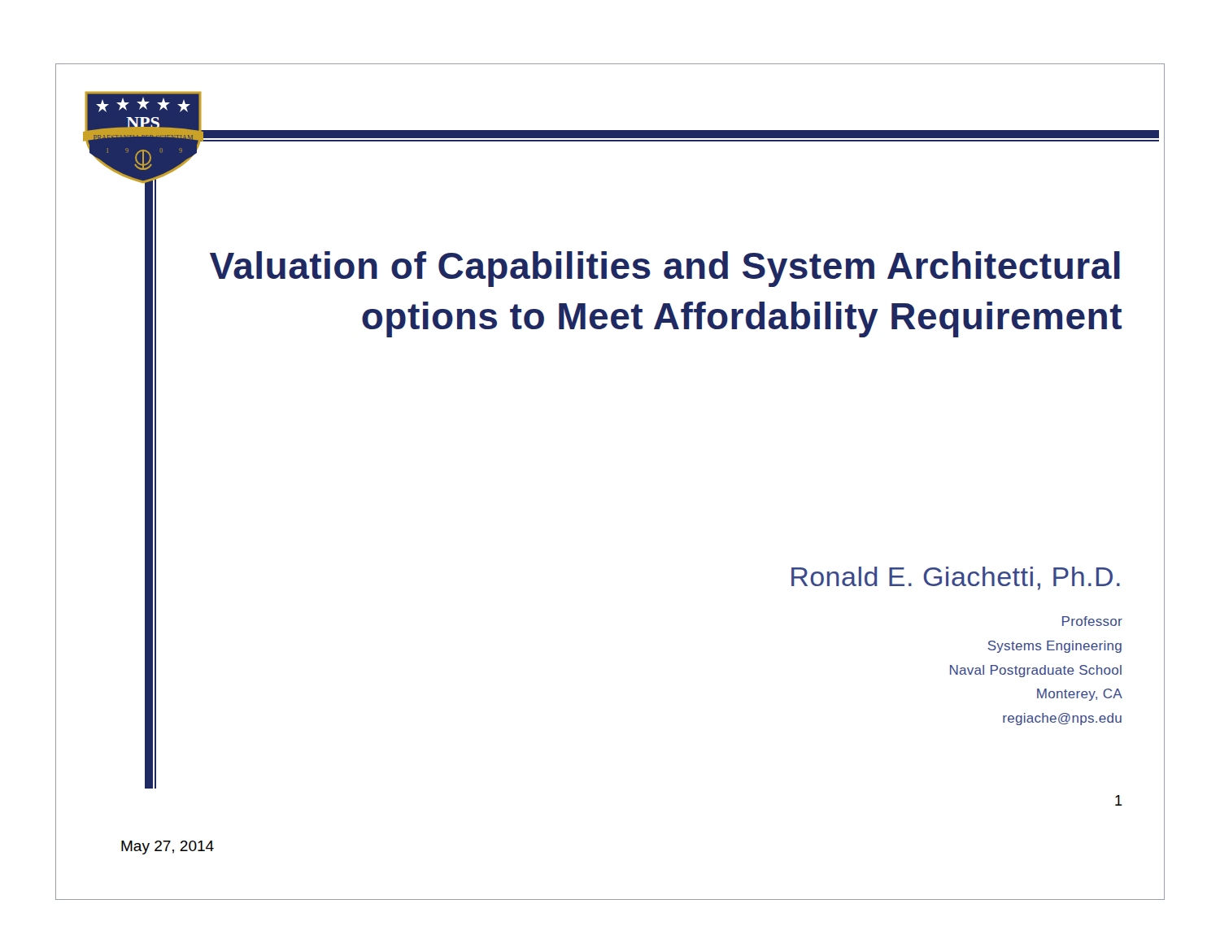NPS PRAESTANTIA PER SCIENTIAM 1 9 0 9
Valuation of Capabilities and System Architectural options to Meet Affordability Requirement
Ronald E. Giachetti, Ph.D.
Professor
Systems Engineering
Naval Postgraduate School
Monterey, CA
regiache@nps.edu
1
May 27, 2014